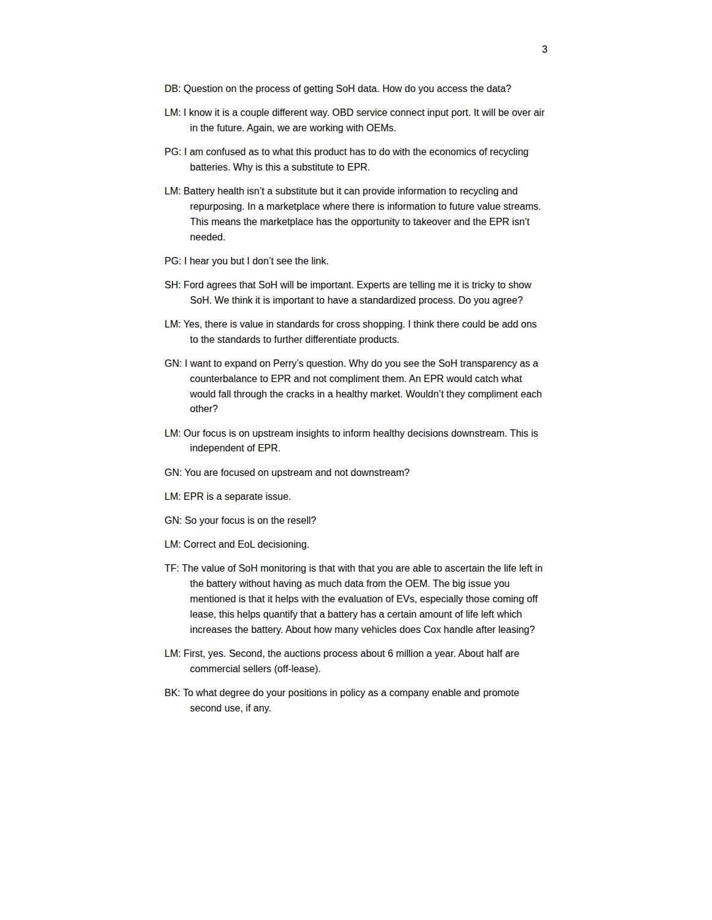3
DB: Question on the process of getting SoH data. How do you access the data?
LM: I know it is a couple different way. OBD service connect input port. It will be over air in the future. Again, we are working with OEMs.
PG: I am confused as to what this product has to do with the economics of recycling batteries. Why is this a substitute to EPR.
LM: Battery health isn’t a substitute but it can provide information to recycling and repurposing. In a marketplace where there is information to future value streams. This means the marketplace has the opportunity to takeover and the EPR isn’t needed.
PG: I hear you but I don’t see the link.
SH: Ford agrees that SoH will be important. Experts are telling me it is tricky to show SoH. We think it is important to have a standardized process. Do you agree?
LM: Yes, there is value in standards for cross shopping. I think there could be add ons to the standards to further differentiate products.
GN: I want to expand on Perry’s question. Why do you see the SoH transparency as a counterbalance to EPR and not compliment them. An EPR would catch what would fall through the cracks in a healthy market. Wouldn’t they compliment each other?
LM: Our focus is on upstream insights to inform healthy decisions downstream. This is independent of EPR.
GN: You are focused on upstream and not downstream?
LM: EPR is a separate issue.
GN: So your focus is on the resell?
LM: Correct and EoL decisioning.
TF: The value of SoH monitoring is that with that you are able to ascertain the life left in the battery without having as much data from the OEM. The big issue you mentioned is that it helps with the evaluation of EVs, especially those coming off lease, this helps quantify that a battery has a certain amount of life left which increases the battery. About how many vehicles does Cox handle after leasing?
LM: First, yes. Second, the auctions process about 6 million a year. About half are commercial sellers (off-lease).
BK: To what degree do your positions in policy as a company enable and promote second use, if any.